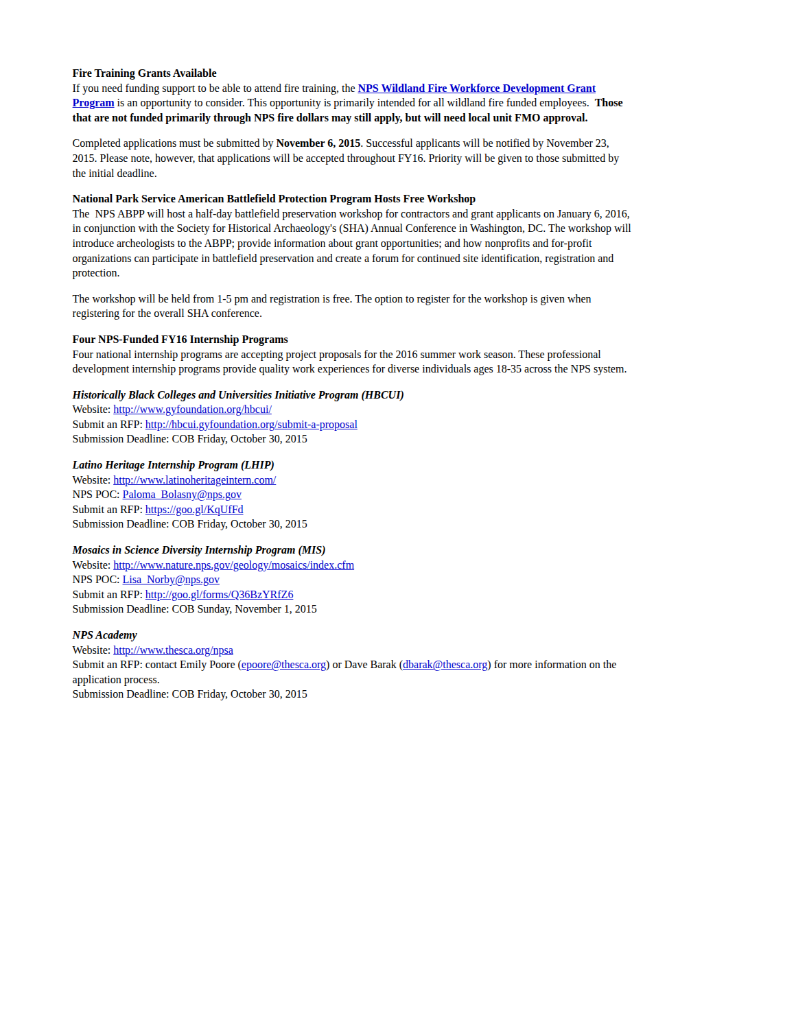Fire Training Grants Available
If you need funding support to be able to attend fire training, the NPS Wildland Fire Workforce Development Grant Program is an opportunity to consider. This opportunity is primarily intended for all wildland fire funded employees. Those that are not funded primarily through NPS fire dollars may still apply, but will need local unit FMO approval.
Completed applications must be submitted by November 6, 2015. Successful applicants will be notified by November 23, 2015. Please note, however, that applications will be accepted throughout FY16. Priority will be given to those submitted by the initial deadline.
National Park Service American Battlefield Protection Program Hosts Free Workshop
The NPS ABPP will host a half-day battlefield preservation workshop for contractors and grant applicants on January 6, 2016, in conjunction with the Society for Historical Archaeology's (SHA) Annual Conference in Washington, DC. The workshop will introduce archeologists to the ABPP; provide information about grant opportunities; and how nonprofits and for-profit organizations can participate in battlefield preservation and create a forum for continued site identification, registration and protection.
The workshop will be held from 1-5 pm and registration is free. The option to register for the workshop is given when registering for the overall SHA conference.
Four NPS-Funded FY16 Internship Programs
Four national internship programs are accepting project proposals for the 2016 summer work season. These professional development internship programs provide quality work experiences for diverse individuals ages 18-35 across the NPS system.
Historically Black Colleges and Universities Initiative Program (HBCUI)
Website: http://www.gyfoundation.org/hbcui/ Submit an RFP: http://hbcui.gyfoundation.org/submit-a-proposal Submission Deadline: COB Friday, October 30, 2015
Latino Heritage Internship Program (LHIP)
Website: http://www.latinoheritageintern.com/ NPS POC: Paloma_Bolasny@nps.gov Submit an RFP: https://goo.gl/KqUfFd Submission Deadline: COB Friday, October 30, 2015
Mosaics in Science Diversity Internship Program (MIS)
Website: http://www.nature.nps.gov/geology/mosaics/index.cfm NPS POC: Lisa_Norby@nps.gov Submit an RFP: http://goo.gl/forms/Q36BzYRfZ6 Submission Deadline: COB Sunday, November 1, 2015
NPS Academy
Website: http://www.thesca.org/npsa Submit an RFP: contact Emily Poore (epoore@thesca.org) or Dave Barak (dbarak@thesca.org) for more information on the application process. Submission Deadline: COB Friday, October 30, 2015